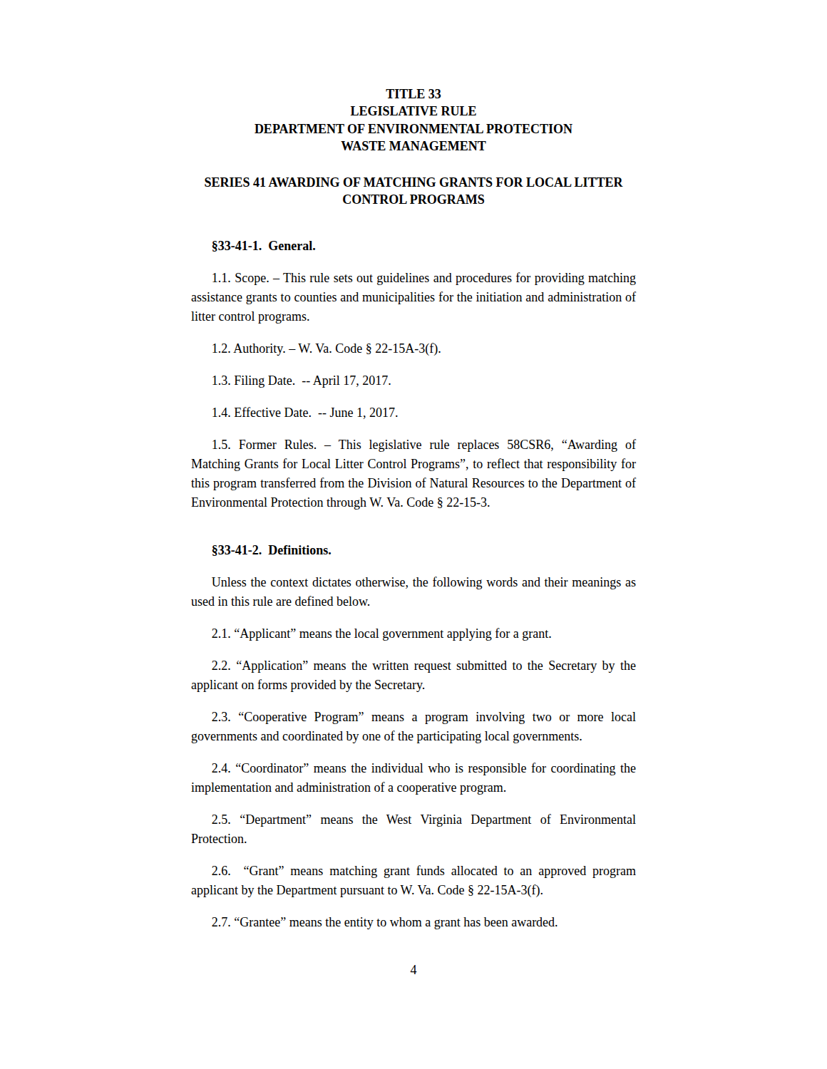TITLE 33 LEGISLATIVE RULE DEPARTMENT OF ENVIRONMENTAL PROTECTION WASTE MANAGEMENT
SERIES 41 AWARDING OF MATCHING GRANTS FOR LOCAL LITTER CONTROL PROGRAMS
§33-41-1. General.
1.1. Scope. – This rule sets out guidelines and procedures for providing matching assistance grants to counties and municipalities for the initiation and administration of litter control programs.
1.2. Authority. – W. Va. Code § 22-15A-3(f).
1.3. Filing Date. -- April 17, 2017.
1.4. Effective Date. -- June 1, 2017.
1.5. Former Rules. – This legislative rule replaces 58CSR6, “Awarding of Matching Grants for Local Litter Control Programs”, to reflect that responsibility for this program transferred from the Division of Natural Resources to the Department of Environmental Protection through W. Va. Code § 22-15-3.
§33-41-2. Definitions.
Unless the context dictates otherwise, the following words and their meanings as used in this rule are defined below.
2.1. “Applicant” means the local government applying for a grant.
2.2. “Application” means the written request submitted to the Secretary by the applicant on forms provided by the Secretary.
2.3. “Cooperative Program” means a program involving two or more local governments and coordinated by one of the participating local governments.
2.4. “Coordinator” means the individual who is responsible for coordinating the implementation and administration of a cooperative program.
2.5. “Department” means the West Virginia Department of Environmental Protection.
2.6. “Grant” means matching grant funds allocated to an approved program applicant by the Department pursuant to W. Va. Code § 22-15A-3(f).
2.7. “Grantee” means the entity to whom a grant has been awarded.
4